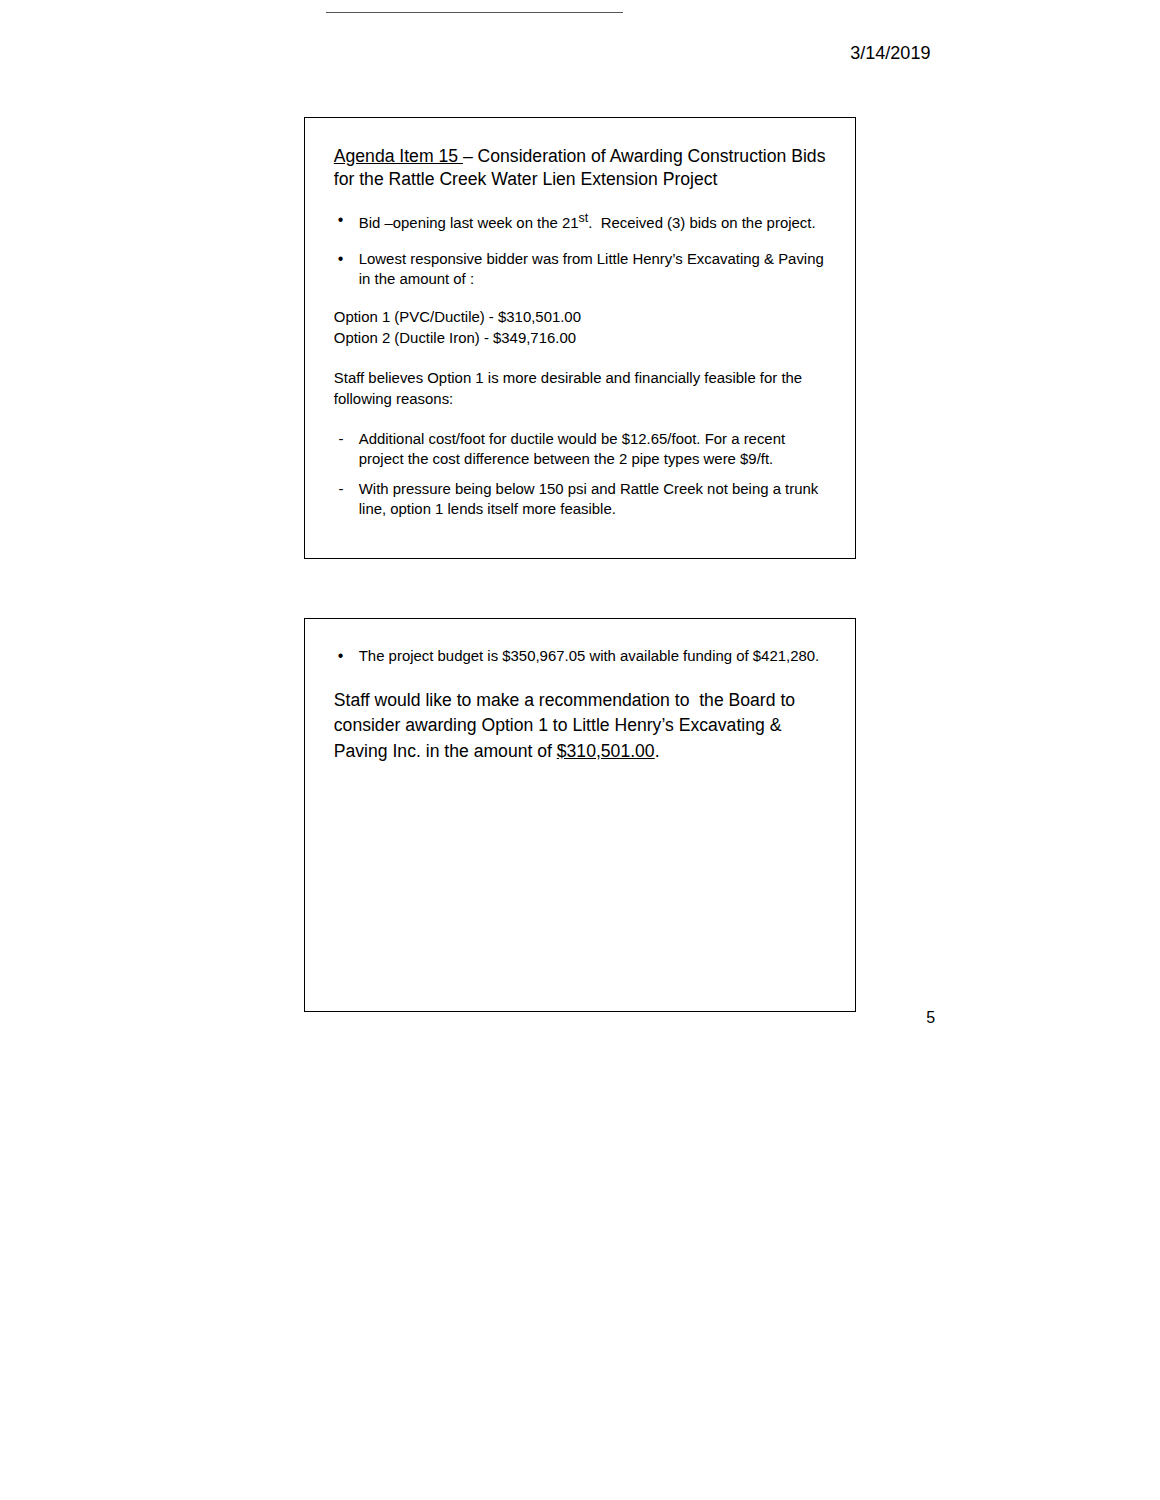3/14/2019
Agenda Item 15 – Consideration of Awarding Construction Bids for the Rattle Creek Water Lien Extension Project
Bid –opening last week on the 21st. Received (3) bids on the project.
Lowest responsive bidder was from Little Henry’s Excavating & Paving in the amount of :
Option 1 (PVC/Ductile) - $310,501.00
Option 2 (Ductile Iron) - $349,716.00
Staff believes Option 1 is more desirable and financially feasible for the following reasons:
Additional cost/foot for ductile would be $12.65/foot. For a recent project the cost difference between the 2 pipe types were $9/ft.
With pressure being below 150 psi and Rattle Creek not being a trunk line, option 1 lends itself more feasible.
The project budget is $350,967.05 with available funding of $421,280.
Staff would like to make a recommendation to the Board to consider awarding Option 1 to Little Henry’s Excavating & Paving Inc. in the amount of $310,501.00.
5